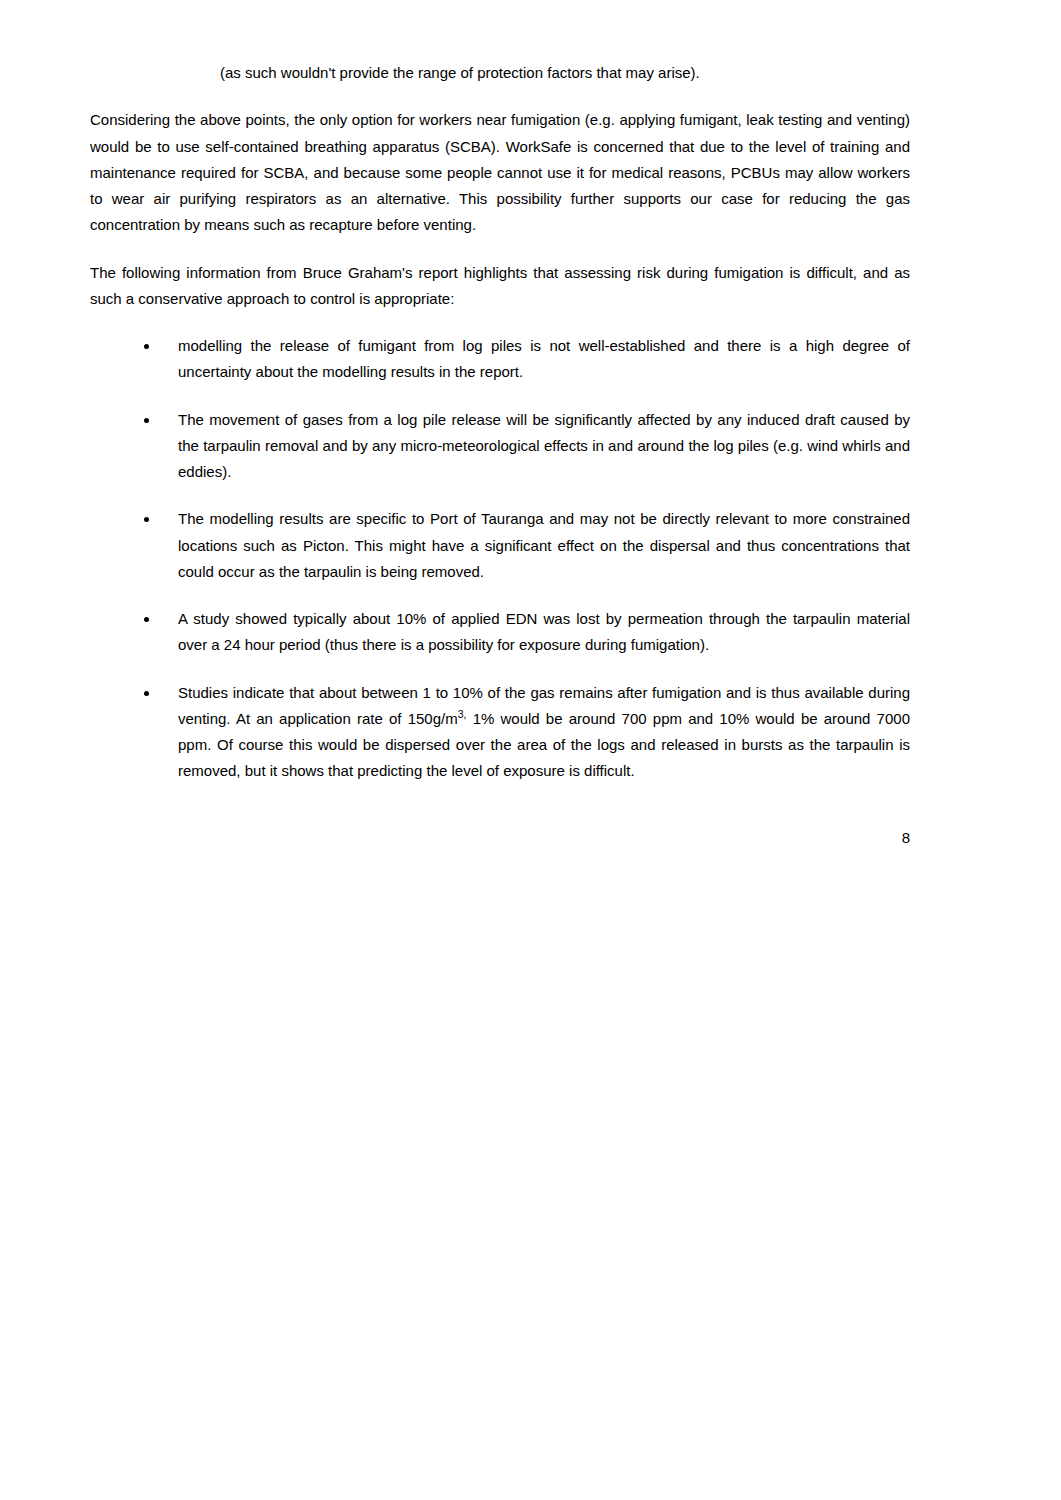(as such wouldn't provide the range of protection factors that may arise).
Considering the above points, the only option for workers near fumigation (e.g. applying fumigant, leak testing and venting) would be to use self-contained breathing apparatus (SCBA). WorkSafe is concerned that due to the level of training and maintenance required for SCBA, and because some people cannot use it for medical reasons, PCBUs may allow workers to wear air purifying respirators as an alternative. This possibility further supports our case for reducing the gas concentration by means such as recapture before venting.
The following information from Bruce Graham's report highlights that assessing risk during fumigation is difficult, and as such a conservative approach to control is appropriate:
modelling the release of fumigant from log piles is not well-established and there is a high degree of uncertainty about the modelling results in the report.
The movement of gases from a log pile release will be significantly affected by any induced draft caused by the tarpaulin removal and by any micro-meteorological effects in and around the log piles (e.g. wind whirls and eddies).
The modelling results are specific to Port of Tauranga and may not be directly relevant to more constrained locations such as Picton. This might have a significant effect on the dispersal and thus concentrations that could occur as the tarpaulin is being removed.
A study showed typically about 10% of applied EDN was lost by permeation through the tarpaulin material over a 24 hour period (thus there is a possibility for exposure during fumigation).
Studies indicate that about between 1 to 10% of the gas remains after fumigation and is thus available during venting. At an application rate of 150g/m3, 1% would be around 700 ppm and 10% would be around 7000 ppm. Of course this would be dispersed over the area of the logs and released in bursts as the tarpaulin is removed, but it shows that predicting the level of exposure is difficult.
8